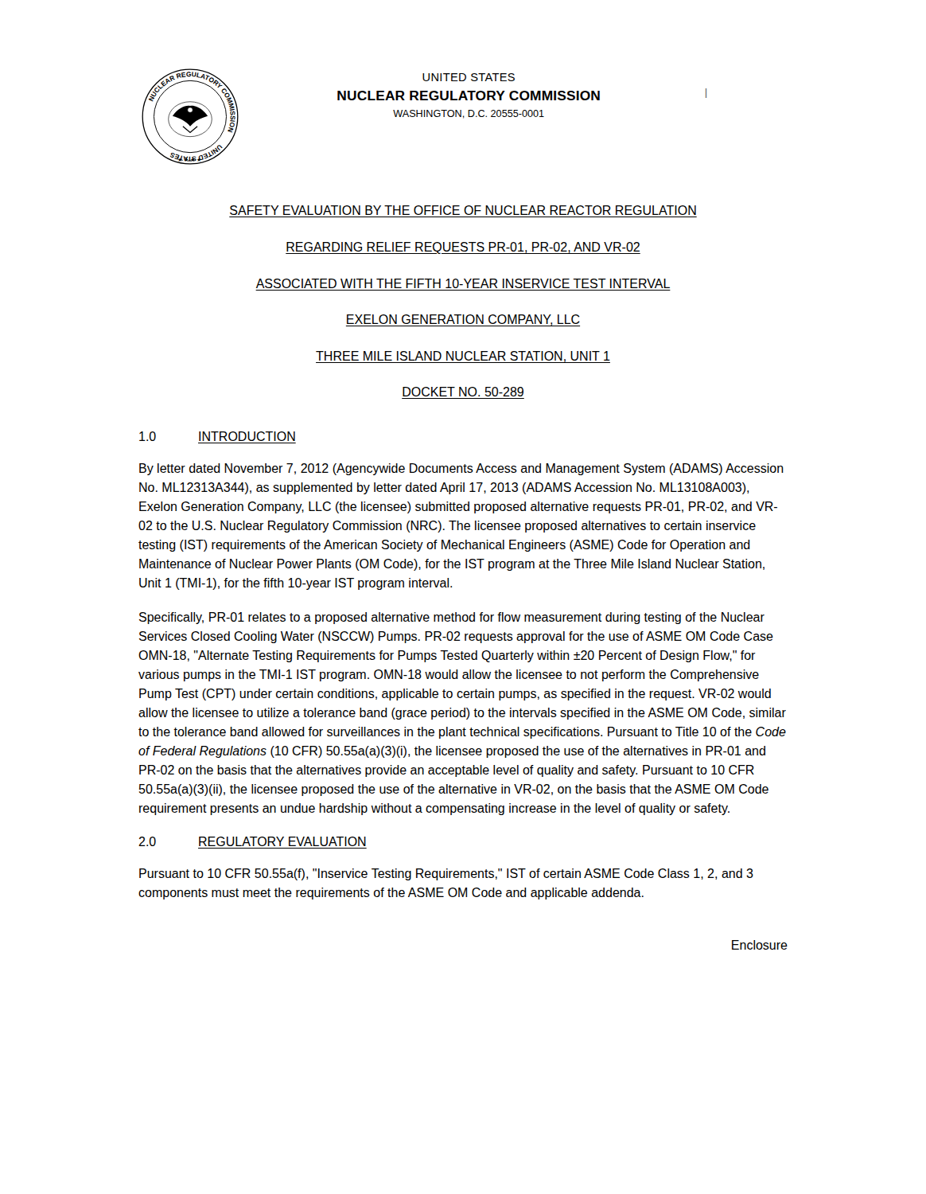|
UNITED STATES
NUCLEAR REGULATORY COMMISSION
WASHINGTON, D.C. 20555-0001
SAFETY EVALUATION BY THE OFFICE OF NUCLEAR REACTOR REGULATION
REGARDING RELIEF REQUESTS PR-01, PR-02, AND VR-02
ASSOCIATED WITH THE FIFTH 10-YEAR INSERVICE TEST INTERVAL
EXELON GENERATION COMPANY, LLC
THREE MILE ISLAND NUCLEAR STATION, UNIT 1
DOCKET NO. 50-289
1.0 INTRODUCTION
By letter dated November 7, 2012 (Agencywide Documents Access and Management System (ADAMS) Accession No. ML12313A344), as supplemented by letter dated April 17, 2013 (ADAMS Accession No. ML13108A003), Exelon Generation Company, LLC (the licensee) submitted proposed alternative requests PR-01, PR-02, and VR-02 to the U.S. Nuclear Regulatory Commission (NRC). The licensee proposed alternatives to certain inservice testing (IST) requirements of the American Society of Mechanical Engineers (ASME) Code for Operation and Maintenance of Nuclear Power Plants (OM Code), for the IST program at the Three Mile Island Nuclear Station, Unit 1 (TMI-1), for the fifth 10-year IST program interval.
Specifically, PR-01 relates to a proposed alternative method for flow measurement during testing of the Nuclear Services Closed Cooling Water (NSCCW) Pumps. PR-02 requests approval for the use of ASME OM Code Case OMN-18, "Alternate Testing Requirements for Pumps Tested Quarterly within ±20 Percent of Design Flow," for various pumps in the TMI-1 IST program. OMN-18 would allow the licensee to not perform the Comprehensive Pump Test (CPT) under certain conditions, applicable to certain pumps, as specified in the request. VR-02 would allow the licensee to utilize a tolerance band (grace period) to the intervals specified in the ASME OM Code, similar to the tolerance band allowed for surveillances in the plant technical specifications. Pursuant to Title 10 of the Code of Federal Regulations (10 CFR) 50.55a(a)(3)(i), the licensee proposed the use of the alternatives in PR-01 and PR-02 on the basis that the alternatives provide an acceptable level of quality and safety. Pursuant to 10 CFR 50.55a(a)(3)(ii), the licensee proposed the use of the alternative in VR-02, on the basis that the ASME OM Code requirement presents an undue hardship without a compensating increase in the level of quality or safety.
2.0 REGULATORY EVALUATION
Pursuant to 10 CFR 50.55a(f), "Inservice Testing Requirements," IST of certain ASME Code Class 1, 2, and 3 components must meet the requirements of the ASME OM Code and applicable addenda.
Enclosure